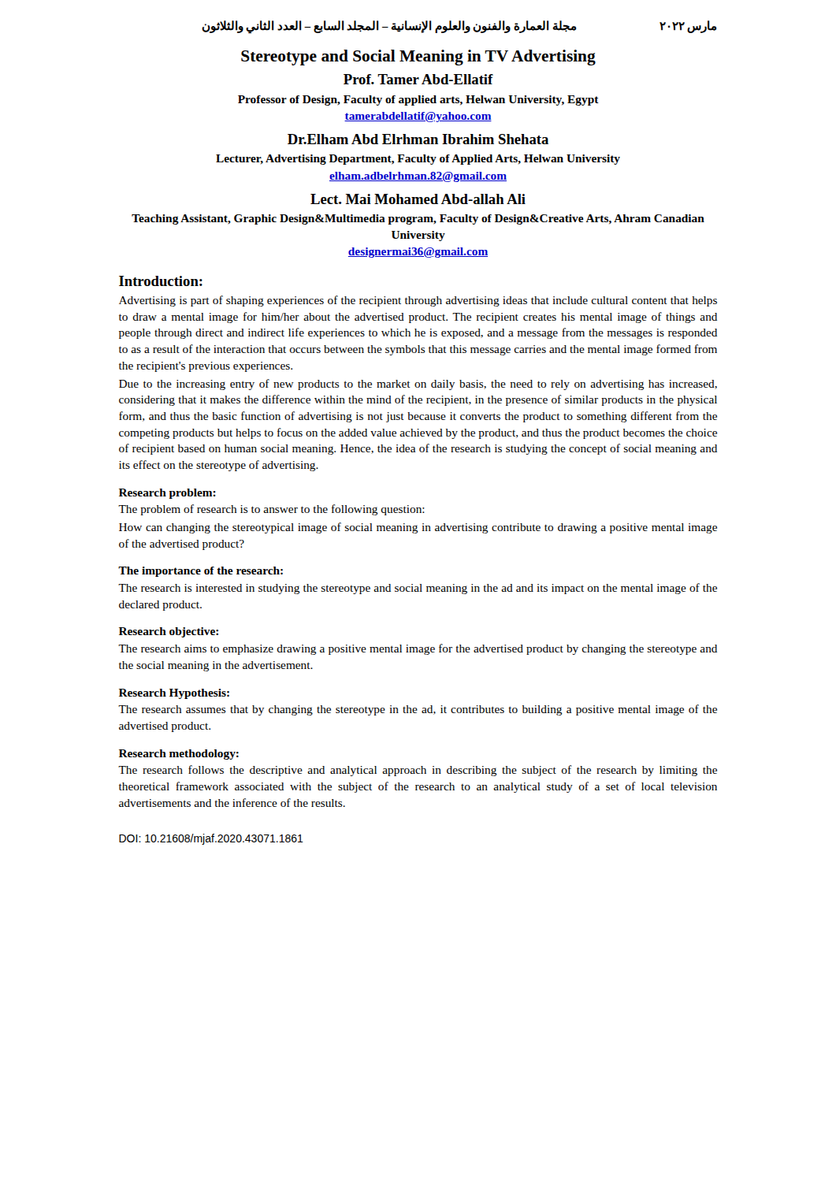مارس ٢٠٢٢ مجلة العمارة والفنون والعلوم الإنسانية – المجلد السابع – العدد الثاني والثلاثون
Stereotype and Social Meaning in TV Advertising
Prof. Tamer Abd-Ellatif
Professor of Design, Faculty of applied arts, Helwan University, Egypt
tamerabdellatif@yahoo.com
Dr.Elham Abd Elrhman Ibrahim Shehata
Lecturer, Advertising Department, Faculty of Applied Arts, Helwan University
elham.adbelrhman.82@gmail.com
Lect. Mai Mohamed Abd-allah Ali
Teaching Assistant, Graphic Design&Multimedia program, Faculty of Design&Creative Arts, Ahram Canadian University
designermai36@gmail.com
Introduction:
Advertising is part of shaping experiences of the recipient through advertising ideas that include cultural content that helps to draw a mental image for him/her about the advertised product. The recipient creates his mental image of things and people through direct and indirect life experiences to which he is exposed, and a message from the messages is responded to as a result of the interaction that occurs between the symbols that this message carries and the mental image formed from the recipient's previous experiences.
Due to the increasing entry of new products to the market on daily basis, the need to rely on advertising has increased, considering that it makes the difference within the mind of the recipient, in the presence of similar products in the physical form, and thus the basic function of advertising is not just because it converts the product to something different from the competing products but helps to focus on the added value achieved by the product, and thus the product becomes the choice of recipient based on human social meaning. Hence, the idea of the research is studying the concept of social meaning and its effect on the stereotype of advertising.
Research problem:
The problem of research is to answer to the following question:
How can changing the stereotypical image of social meaning in advertising contribute to drawing a positive mental image of the advertised product?
The importance of the research:
The research is interested in studying the stereotype and social meaning in the ad and its impact on the mental image of the declared product.
Research objective:
The research aims to emphasize drawing a positive mental image for the advertised product by changing the stereotype and the social meaning in the advertisement.
Research Hypothesis:
The research assumes that by changing the stereotype in the ad, it contributes to building a positive mental image of the advertised product.
Research methodology:
The research follows the descriptive and analytical approach in describing the subject of the research by limiting the theoretical framework associated with the subject of the research to an analytical study of a set of local television advertisements and the inference of the results.
DOI: 10.21608/mjaf.2020.43071.1861